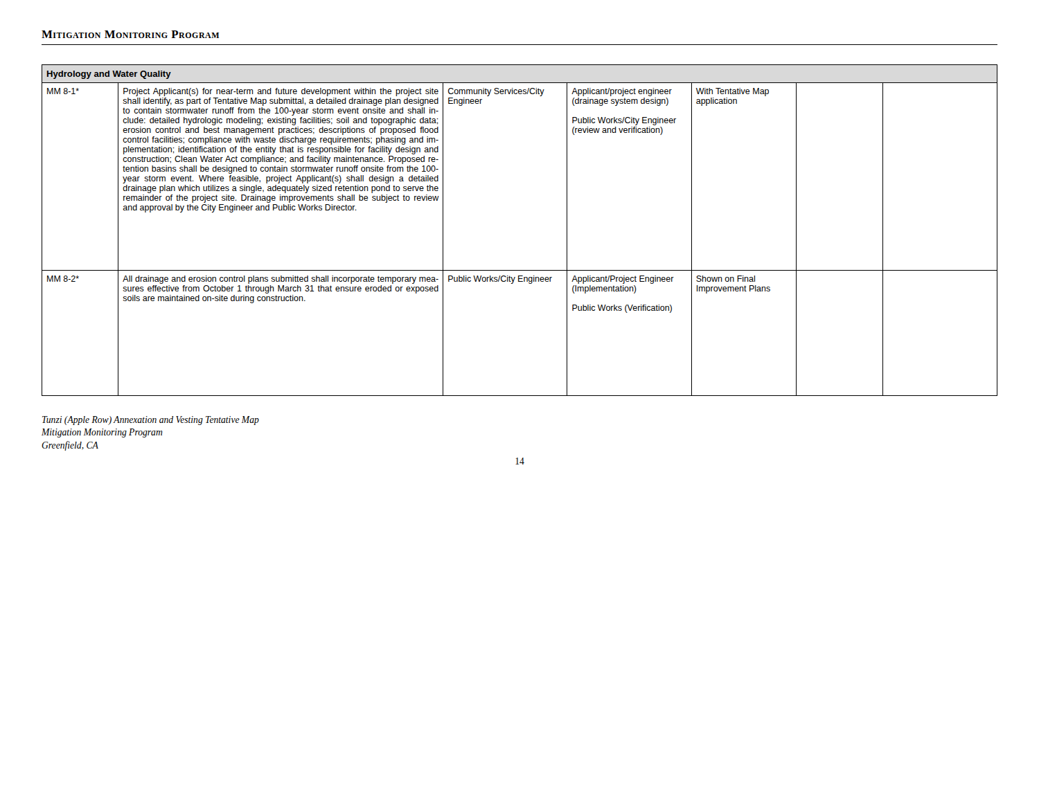Mitigation Monitoring Program
| Hydrology and Water Quality |
| MM 8-1* | Project Applicant(s) for near-term and future development within the project site shall identify, as part of Tentative Map submittal, a detailed drainage plan designed to contain stormwater runoff from the 100-year storm event onsite and shall include: detailed hydrologic modeling; existing facilities; soil and topographic data; erosion control and best management practices; descriptions of proposed flood control facilities; compliance with waste discharge requirements; phasing and implementation; identification of the entity that is responsible for facility design and construction; Clean Water Act compliance; and facility maintenance. Proposed retention basins shall be designed to contain stormwater runoff onsite from the 100-year storm event. Where feasible, project Applicant(s) shall design a detailed drainage plan which utilizes a single, adequately sized retention pond to serve the remainder of the project site. Drainage improvements shall be subject to review and approval by the City Engineer and Public Works Director. | Community Services/City Engineer | Applicant/project engineer (drainage system design) Public Works/City Engineer (review and verification) | With Tentative Map application | | |
| MM 8-2* | All drainage and erosion control plans submitted shall incorporate temporary measures effective from October 1 through March 31 that ensure eroded or exposed soils are maintained on-site during construction. | Public Works/City Engineer | Applicant/Project Engineer (Implementation) Public Works (Verification) | Shown on Final Improvement Plans | | |
Tunzi (Apple Row) Annexation and Vesting Tentative Map
Mitigation Monitoring Program
Greenfield, CA
14